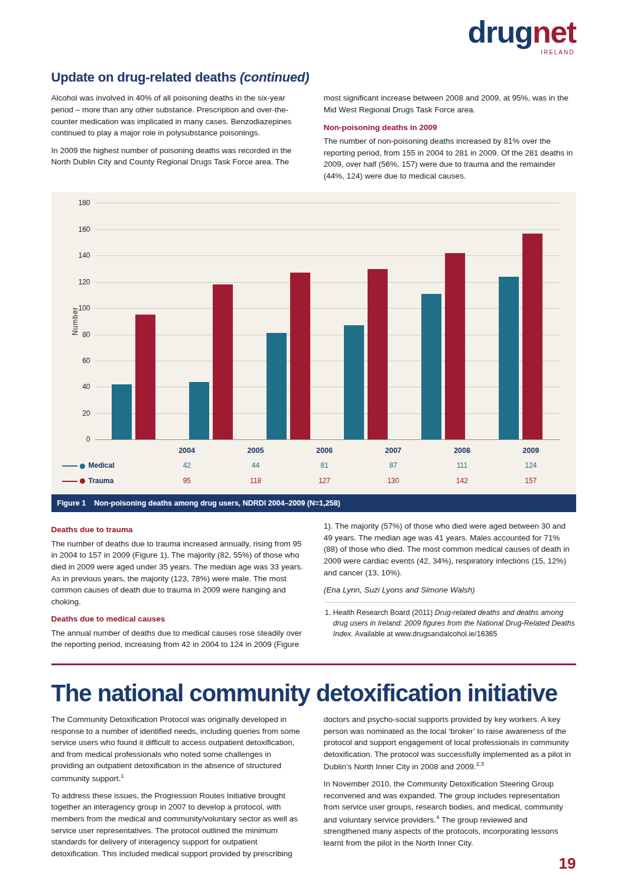drugnet
IRELAND
Update on drug-related deaths (continued)
Alcohol was involved in 40% of all poisoning deaths in the six-year period – more than any other substance. Prescription and over-the-counter medication was implicated in many cases. Benzodiazepines continued to play a major role in polysubstance poisonings.
In 2009 the highest number of poisoning deaths was recorded in the North Dublin City and County Regional Drugs Task Force area. The most significant increase between 2008 and 2009, at 95%, was in the Mid West Regional Drugs Task Force area.
Non-poisoning deaths in 2009
The number of non-poisoning deaths increased by 81% over the reporting period, from 155 in 2004 to 281 in 2009. Of the 281 deaths in 2009, over half (56%, 157) were due to trauma and the remainder (44%, 124) were due to medical causes.
Number
180
160
140
120
100
80
60
40
20
0
| | 2004 | 2005 | 2006 | 2007 | 2008 | 2009 |
| --- | --- | --- | --- | --- | --- | --- |
| Medical | 42 | 44 | 81 | 87 | 111 | 124 |
| Trauma | 95 | 118 | 127 | 130 | 142 | 157 |
Figure 1 Non-poisoning deaths among drug users, NDRDI 2004–2009 (N=1,258)
Deaths due to trauma
The number of deaths due to trauma increased annually, rising from 95 in 2004 to 157 in 2009 (Figure 1). The majority (82, 55%) of those who died in 2009 were aged under 35 years. The median age was 33 years. As in previous years, the majority (123, 78%) were male. The most common causes of death due to trauma in 2009 were hanging and choking.
Deaths due to medical causes
The annual number of deaths due to medical causes rose steadily over the reporting period, increasing from 42 in 2004 to 124 in 2009 (Figure 1). The majority (57%) of those who died were aged between 30 and 49 years. The median age was 41 years. Males accounted for 71% (88) of those who died. The most common medical causes of death in 2009 were cardiac events (42, 34%), respiratory infections (15, 12%) and cancer (13, 10%).
(Ena Lynn, Suzi Lyons and Simone Walsh)
Health Research Board (2011) Drug-related deaths and deaths among drug users in Ireland: 2009 figures from the National Drug-Related Deaths Index. Available at www.drugsandalcohol.ie/16365
The national community detoxification initiative
The Community Detoxification Protocol was originally developed in response to a number of identified needs, including queries from some service users who found it difficult to access outpatient detoxification, and from medical professionals who noted some challenges in providing an outpatient detoxification in the absence of structured community support.1
To address these issues, the Progression Routes Initiative brought together an interagency group in 2007 to develop a protocol, with members from the medical and community/voluntary sector as well as service user representatives. The protocol outlined the minimum standards for delivery of interagency support for outpatient detoxification. This included medical support provided by prescribing doctors and psycho-social supports provided by key workers. A key person was nominated as the local ‘broker’ to raise awareness of the protocol and support engagement of local professionals in community detoxification. The protocol was successfully implemented as a pilot in Dublin’s North Inner City in 2008 and 2009.2,3
In November 2010, the Community Detoxification Steering Group reconvened and was expanded. The group includes representation from service user groups, research bodies, and medical, community and voluntary service providers.4 The group reviewed and strengthened many aspects of the protocols, incorporating lessons learnt from the pilot in the North Inner City.
19